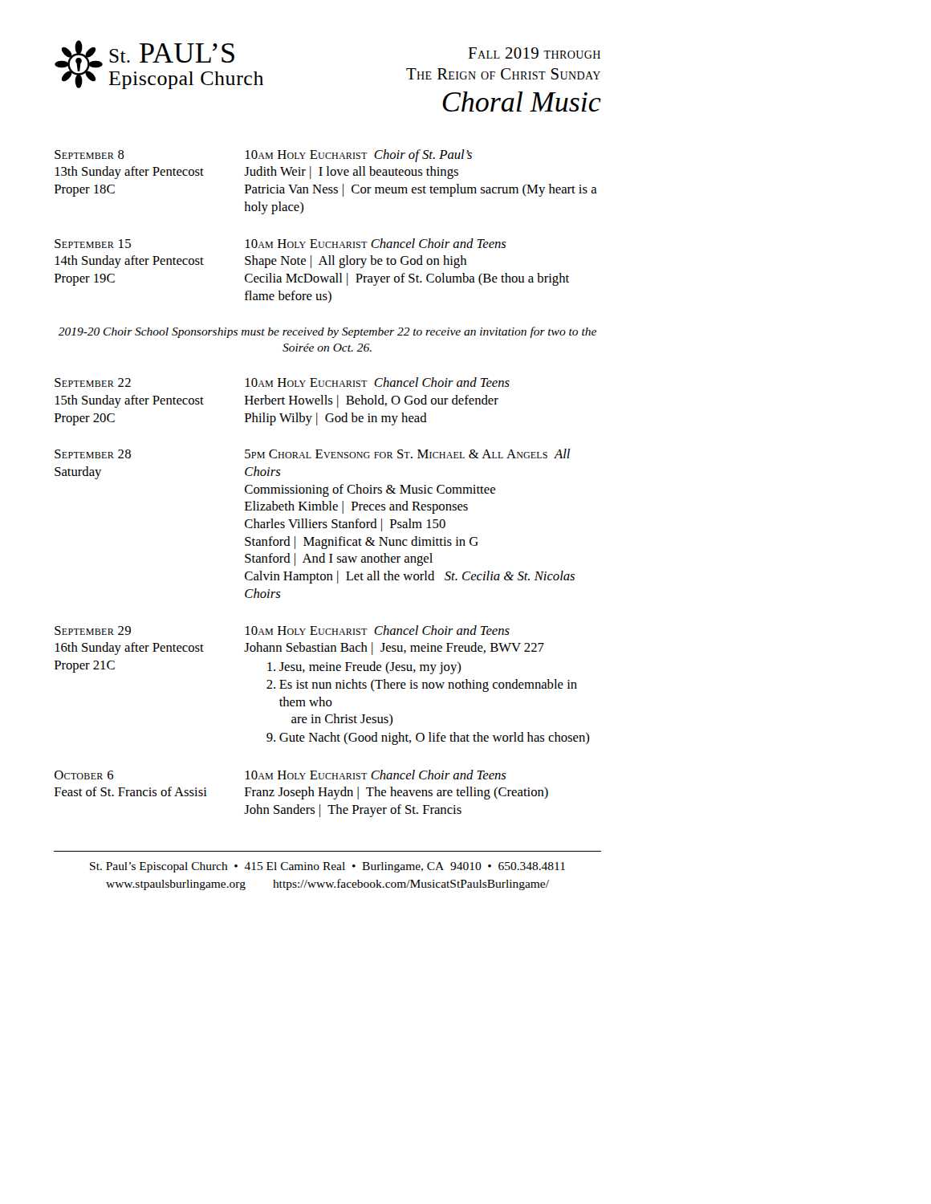St. PAUL’S
Episcopal Church
Fall 2019 through
The Reign of Christ Sunday
Choral Music
September 8 13th Sunday after Pentecost Proper 18C
10am Holy Eucharist Choir of St. Paul’s Judith Weir | I love all beauteous things Patricia Van Ness | Cor meum est templum sacrum (My heart is a holy place)
September 15 14th Sunday after Pentecost Proper 19C
10am Holy Eucharist Chancel Choir and Teens Shape Note | All glory be to God on high Cecilia McDowall | Prayer of St. Columba (Be thou a bright flame before us)
2019-20 Choir School Sponsorships must be received by September 22 to receive an invitation for two to the Soirée on Oct. 26.
September 22 15th Sunday after Pentecost Proper 20C
10am Holy Eucharist Chancel Choir and Teens Herbert Howells | Behold, O God our defender Philip Wilby | God be in my head
September 28 Saturday
5pm Choral Evensong for St. Michael & All Angels All Choirs Commissioning of Choirs & Music Committee Elizabeth Kimble | Preces and Responses Charles Villiers Stanford | Psalm 150 Stanford | Magnificat & Nunc dimittis in G Stanford | And I saw another angel Calvin Hampton | Let all the world St. Cecilia & St. Nicolas Choirs
September 29 16th Sunday after Pentecost Proper 21C
10am Holy Eucharist Chancel Choir and Teens Johann Sebastian Bach | Jesu, meine Freude, BWV 227
1. Jesu, meine Freude (Jesu, my joy)
2. Es ist nun nichts (There is now nothing condemnable in them who are in Christ Jesus)
9. Gute Nacht (Good night, O life that the world has chosen)
October 6 Feast of St. Francis of Assisi
10am Holy Eucharist Chancel Choir and Teens Franz Joseph Haydn | The heavens are telling (Creation) John Sanders | The Prayer of St. Francis
St. Paul’s Episcopal Church • 415 El Camino Real • Burlingame, CA 94010 • 650.348.4811
www.stpaulsburlingame.org https://www.facebook.com/MusicatStPaulsBurlingame/